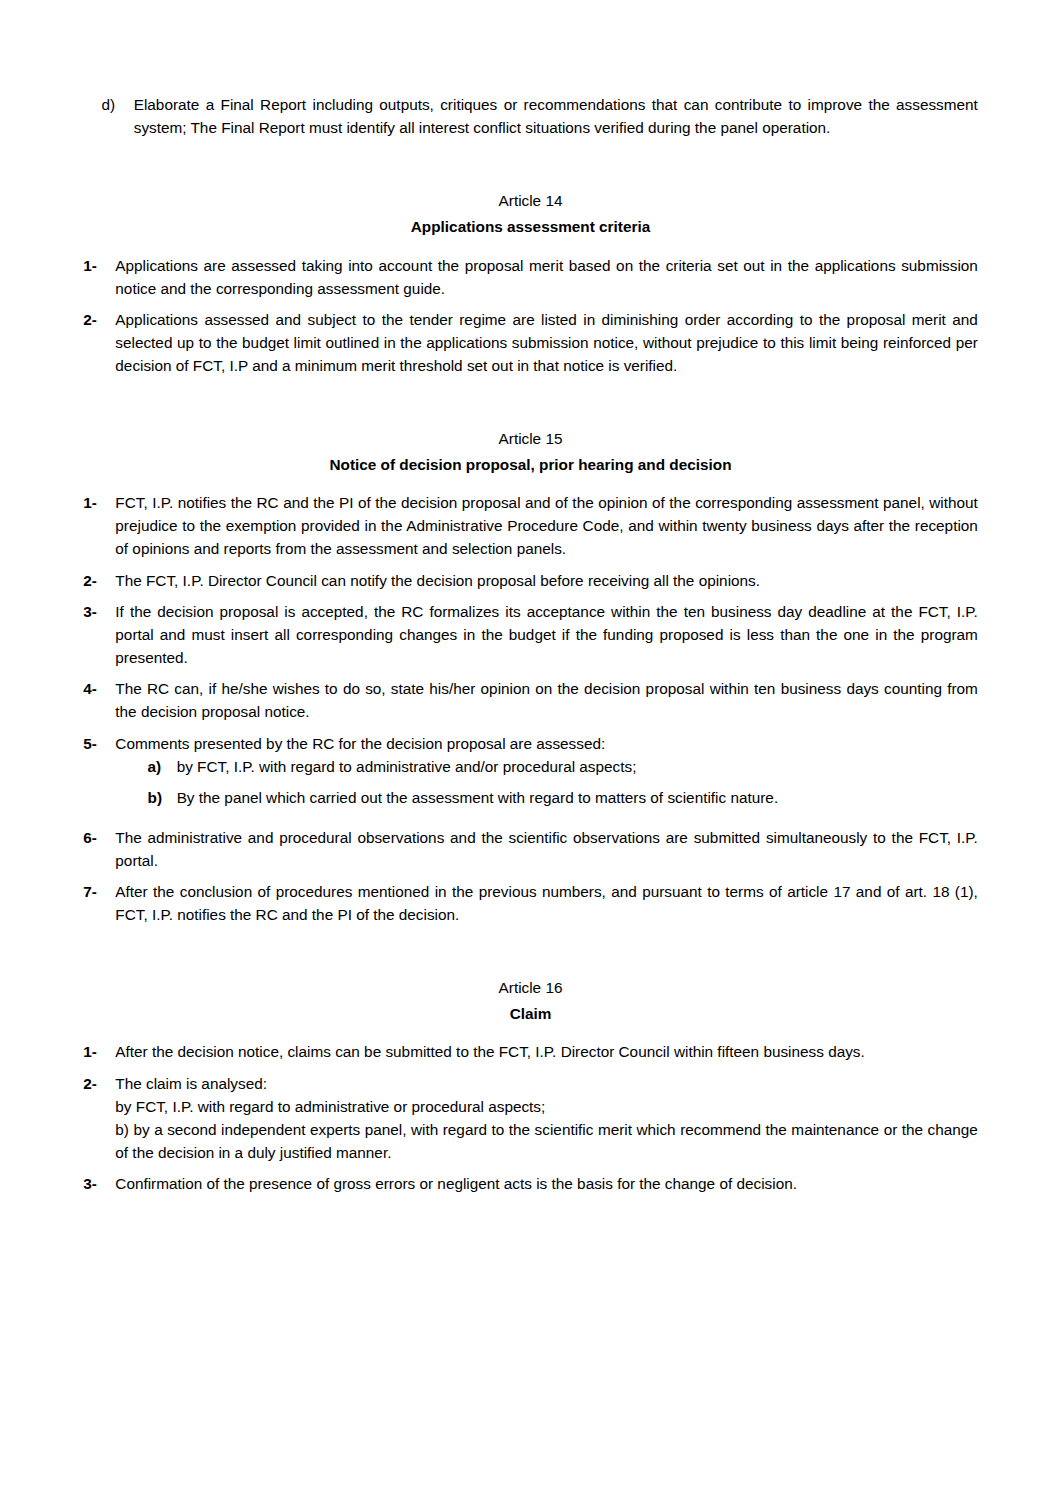d)
Elaborate a Final Report including outputs, critiques or recommendations that can contribute to improve the assessment system; The Final Report must identify all interest conflict situations verified during the panel operation.
Article 14
Applications assessment criteria
1-
Applications are assessed taking into account the proposal merit based on the criteria set out in the applications submission notice and the corresponding assessment guide.
2-
Applications assessed and subject to the tender regime are listed in diminishing order according to the proposal merit and selected up to the budget limit outlined in the applications submission notice, without prejudice to this limit being reinforced per decision of FCT, I.P and a minimum merit threshold set out in that notice is verified.
Article 15
Notice of decision proposal, prior hearing and decision
1-
FCT, I.P. notifies the RC and the PI of the decision proposal and of the opinion of the corresponding assessment panel, without prejudice to the exemption provided in the Administrative Procedure Code, and within twenty business days after the reception of opinions and reports from the assessment and selection panels.
2-
The FCT, I.P. Director Council can notify the decision proposal before receiving all the opinions.
3-
If the decision proposal is accepted, the RC formalizes its acceptance within the ten business day deadline at the FCT, I.P. portal and must insert all corresponding changes in the budget if the funding proposed is less than the one in the program presented.
4-
The RC can, if he/she wishes to do so, state his/her opinion on the decision proposal within ten business days counting from the decision proposal notice.
5-
Comments presented by the RC for the decision proposal are assessed:
a)
by FCT, I.P. with regard to administrative and/or procedural aspects;
b)
By the panel which carried out the assessment with regard to matters of scientific nature.
6-
The administrative and procedural observations and the scientific observations are submitted simultaneously to the FCT, I.P. portal.
7-
After the conclusion of procedures mentioned in the previous numbers, and pursuant to terms of article 17 and of art. 18 (1), FCT, I.P. notifies the RC and the PI of the decision.
Article 16
Claim
1-
After the decision notice, claims can be submitted to the FCT, I.P. Director Council within fifteen business days.
2-
The claim is analysed:
by FCT, I.P. with regard to administrative or procedural aspects;
b) by a second independent experts panel, with regard to the scientific merit which recommend the maintenance or the change of the decision in a duly justified manner.
3-
Confirmation of the presence of gross errors or negligent acts is the basis for the change of decision.